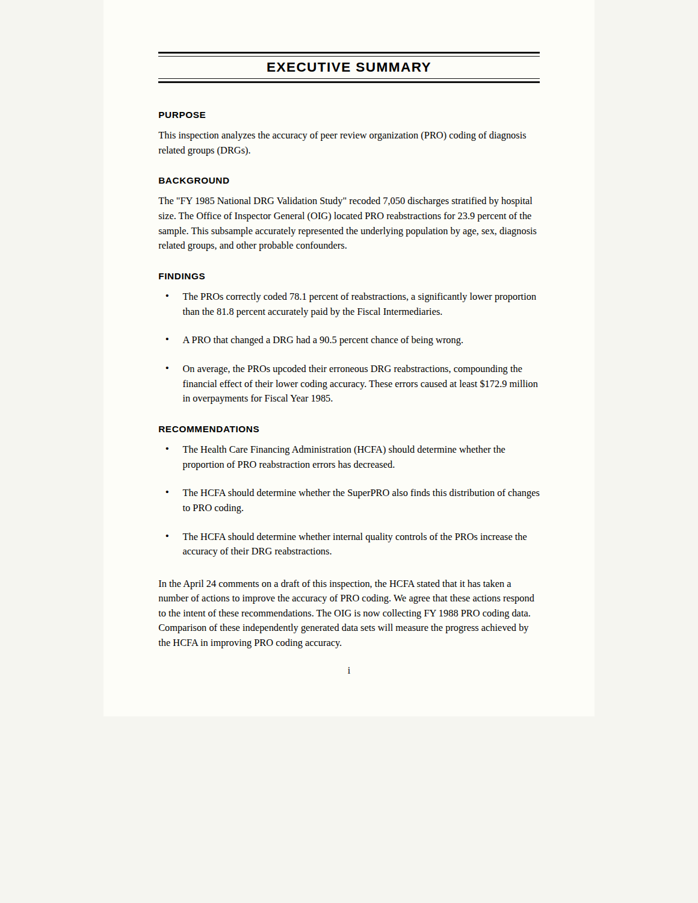EXECUTIVE SUMMARY
PURPOSE
This inspection analyzes the accuracy of peer review organization (PRO) coding of diagnosis related groups (DRGs).
BACKGROUND
The "FY 1985 National DRG Validation Study" recoded 7,050 discharges stratified by hospital size. The Office of Inspector General (OIG) located PRO reabstractions for 23.9 percent of the sample. This subsample accurately represented the underlying population by age, sex, diagnosis related groups, and other probable confounders.
FINDINGS
The PROs correctly coded 78.1 percent of reabstractions, a significantly lower proportion than the 81.8 percent accurately paid by the Fiscal Intermediaries.
A PRO that changed a DRG had a 90.5 percent chance of being wrong.
On average, the PROs upcoded their erroneous DRG reabstractions, compounding the financial effect of their lower coding accuracy. These errors caused at least $172.9 million in overpayments for Fiscal Year 1985.
RECOMMENDATIONS
The Health Care Financing Administration (HCFA) should determine whether the proportion of PRO reabstraction errors has decreased.
The HCFA should determine whether the SuperPRO also finds this distribution of changes to PRO coding.
The HCFA should determine whether internal quality controls of the PROs increase the accuracy of their DRG reabstractions.
In the April 24 comments on a draft of this inspection, the HCFA stated that it has taken a number of actions to improve the accuracy of PRO coding. We agree that these actions respond to the intent of these recommendations. The OIG is now collecting FY 1988 PRO coding data. Comparison of these independently generated data sets will measure the progress achieved by the HCFA in improving PRO coding accuracy.
i